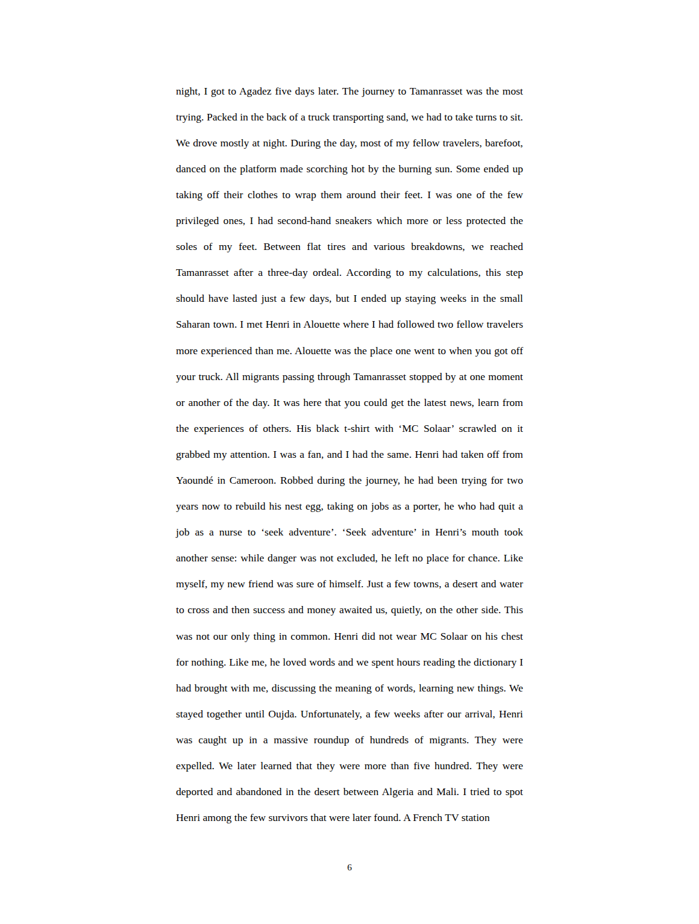night, I got to Agadez five days later. The journey to Tamanrasset was the most trying. Packed in the back of a truck transporting sand, we had to take turns to sit. We drove mostly at night. During the day, most of my fellow travelers, barefoot, danced on the platform made scorching hot by the burning sun. Some ended up taking off their clothes to wrap them around their feet. I was one of the few privileged ones, I had second-hand sneakers which more or less protected the soles of my feet. Between flat tires and various breakdowns, we reached Tamanrasset after a three-day ordeal. According to my calculations, this step should have lasted just a few days, but I ended up staying weeks in the small Saharan town. I met Henri in Alouette where I had followed two fellow travelers more experienced than me. Alouette was the place one went to when you got off your truck. All migrants passing through Tamanrasset stopped by at one moment or another of the day. It was here that you could get the latest news, learn from the experiences of others. His black t-shirt with ‘MC Solaar’ scrawled on it grabbed my attention. I was a fan, and I had the same. Henri had taken off from Yaoundé in Cameroon. Robbed during the journey, he had been trying for two years now to rebuild his nest egg, taking on jobs as a porter, he who had quit a job as a nurse to ‘seek adventure’. ‘Seek adventure’ in Henri’s mouth took another sense: while danger was not excluded, he left no place for chance. Like myself, my new friend was sure of himself. Just a few towns, a desert and water to cross and then success and money awaited us, quietly, on the other side. This was not our only thing in common. Henri did not wear MC Solaar on his chest for nothing. Like me, he loved words and we spent hours reading the dictionary I had brought with me, discussing the meaning of words, learning new things. We stayed together until Oujda. Unfortunately, a few weeks after our arrival, Henri was caught up in a massive roundup of hundreds of migrants. They were expelled. We later learned that they were more than five hundred. They were deported and abandoned in the desert between Algeria and Mali. I tried to spot Henri among the few survivors that were later found. A French TV station
6